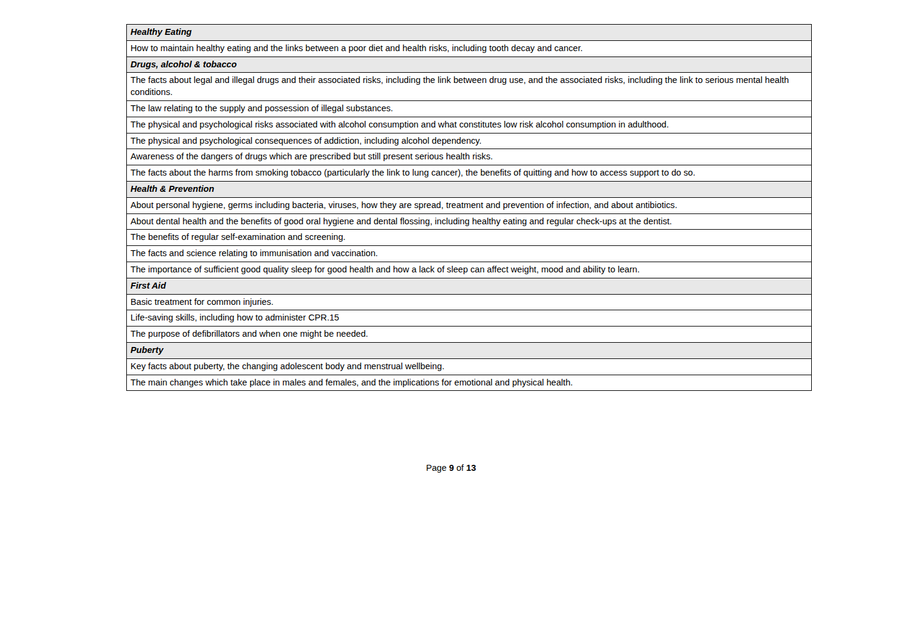| Healthy Eating |
| How to maintain healthy eating and the links between a poor diet and health risks, including tooth decay and cancer. |
| Drugs, alcohol & tobacco |
| The facts about legal and illegal drugs and their associated risks, including the link between drug use, and the associated risks, including the link to serious mental health conditions. |
| The law relating to the supply and possession of illegal substances. |
| The physical and psychological risks associated with alcohol consumption and what constitutes low risk alcohol consumption in adulthood. |
| The physical and psychological consequences of addiction, including alcohol dependency. |
| Awareness of the dangers of drugs which are prescribed but still present serious health risks. |
| The facts about the harms from smoking tobacco (particularly the link to lung cancer), the benefits of quitting and how to access support to do so. |
| Health & Prevention |
| About personal hygiene, germs including bacteria, viruses, how they are spread, treatment and prevention of infection, and about antibiotics. |
| About dental health and the benefits of good oral hygiene and dental flossing, including healthy eating and regular check-ups at the dentist. |
| The benefits of regular self-examination and screening. |
| The facts and science relating to immunisation and vaccination. |
| The importance of sufficient good quality sleep for good health and how a lack of sleep can affect weight, mood and ability to learn. |
| First Aid |
| Basic treatment for common injuries. |
| Life-saving skills, including how to administer CPR.15 |
| The purpose of defibrillators and when one might be needed. |
| Puberty |
| Key facts about puberty, the changing adolescent body and menstrual wellbeing. |
| The main changes which take place in males and females, and the implications for emotional and physical health. |
Page 9 of 13